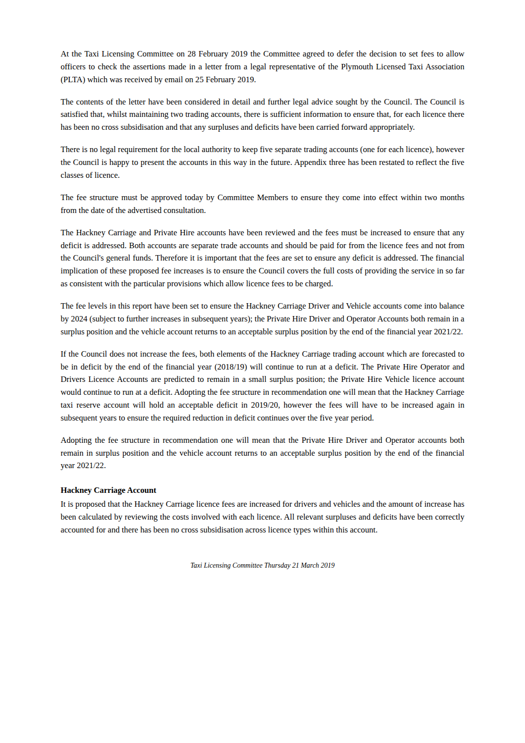At the Taxi Licensing Committee on 28 February 2019 the Committee agreed to defer the decision to set fees to allow officers to check the assertions made in a letter from a legal representative of the Plymouth Licensed Taxi Association (PLTA) which was received by email on 25 February 2019.
The contents of the letter have been considered in detail and further legal advice sought by the Council. The Council is satisfied that, whilst maintaining two trading accounts, there is sufficient information to ensure that, for each licence there has been no cross subsidisation and that any surpluses and deficits have been carried forward appropriately.
There is no legal requirement for the local authority to keep five separate trading accounts (one for each licence), however the Council is happy to present the accounts in this way in the future. Appendix three has been restated to reflect the five classes of licence.
The fee structure must be approved today by Committee Members to ensure they come into effect within two months from the date of the advertised consultation.
The Hackney Carriage and Private Hire accounts have been reviewed and the fees must be increased to ensure that any deficit is addressed. Both accounts are separate trade accounts and should be paid for from the licence fees and not from the Council's general funds. Therefore it is important that the fees are set to ensure any deficit is addressed. The financial implication of these proposed fee increases is to ensure the Council covers the full costs of providing the service in so far as consistent with the particular provisions which allow licence fees to be charged.
The fee levels in this report have been set to ensure the Hackney Carriage Driver and Vehicle accounts come into balance by 2024 (subject to further increases in subsequent years); the Private Hire Driver and Operator Accounts both remain in a surplus position and the vehicle account returns to an acceptable surplus position by the end of the financial year 2021/22.
If the Council does not increase the fees, both elements of the Hackney Carriage trading account which are forecasted to be in deficit by the end of the financial year (2018/19) will continue to run at a deficit. The Private Hire Operator and Drivers Licence Accounts are predicted to remain in a small surplus position; the Private Hire Vehicle licence account would continue to run at a deficit. Adopting the fee structure in recommendation one will mean that the Hackney Carriage taxi reserve account will hold an acceptable deficit in 2019/20, however the fees will have to be increased again in subsequent years to ensure the required reduction in deficit continues over the five year period.
Adopting the fee structure in recommendation one will mean that the Private Hire Driver and Operator accounts both remain in surplus position and the vehicle account returns to an acceptable surplus position by the end of the financial year 2021/22.
Hackney Carriage Account
It is proposed that the Hackney Carriage licence fees are increased for drivers and vehicles and the amount of increase has been calculated by reviewing the costs involved with each licence. All relevant surpluses and deficits have been correctly accounted for and there has been no cross subsidisation across licence types within this account.
Taxi Licensing Committee Thursday 21 March 2019